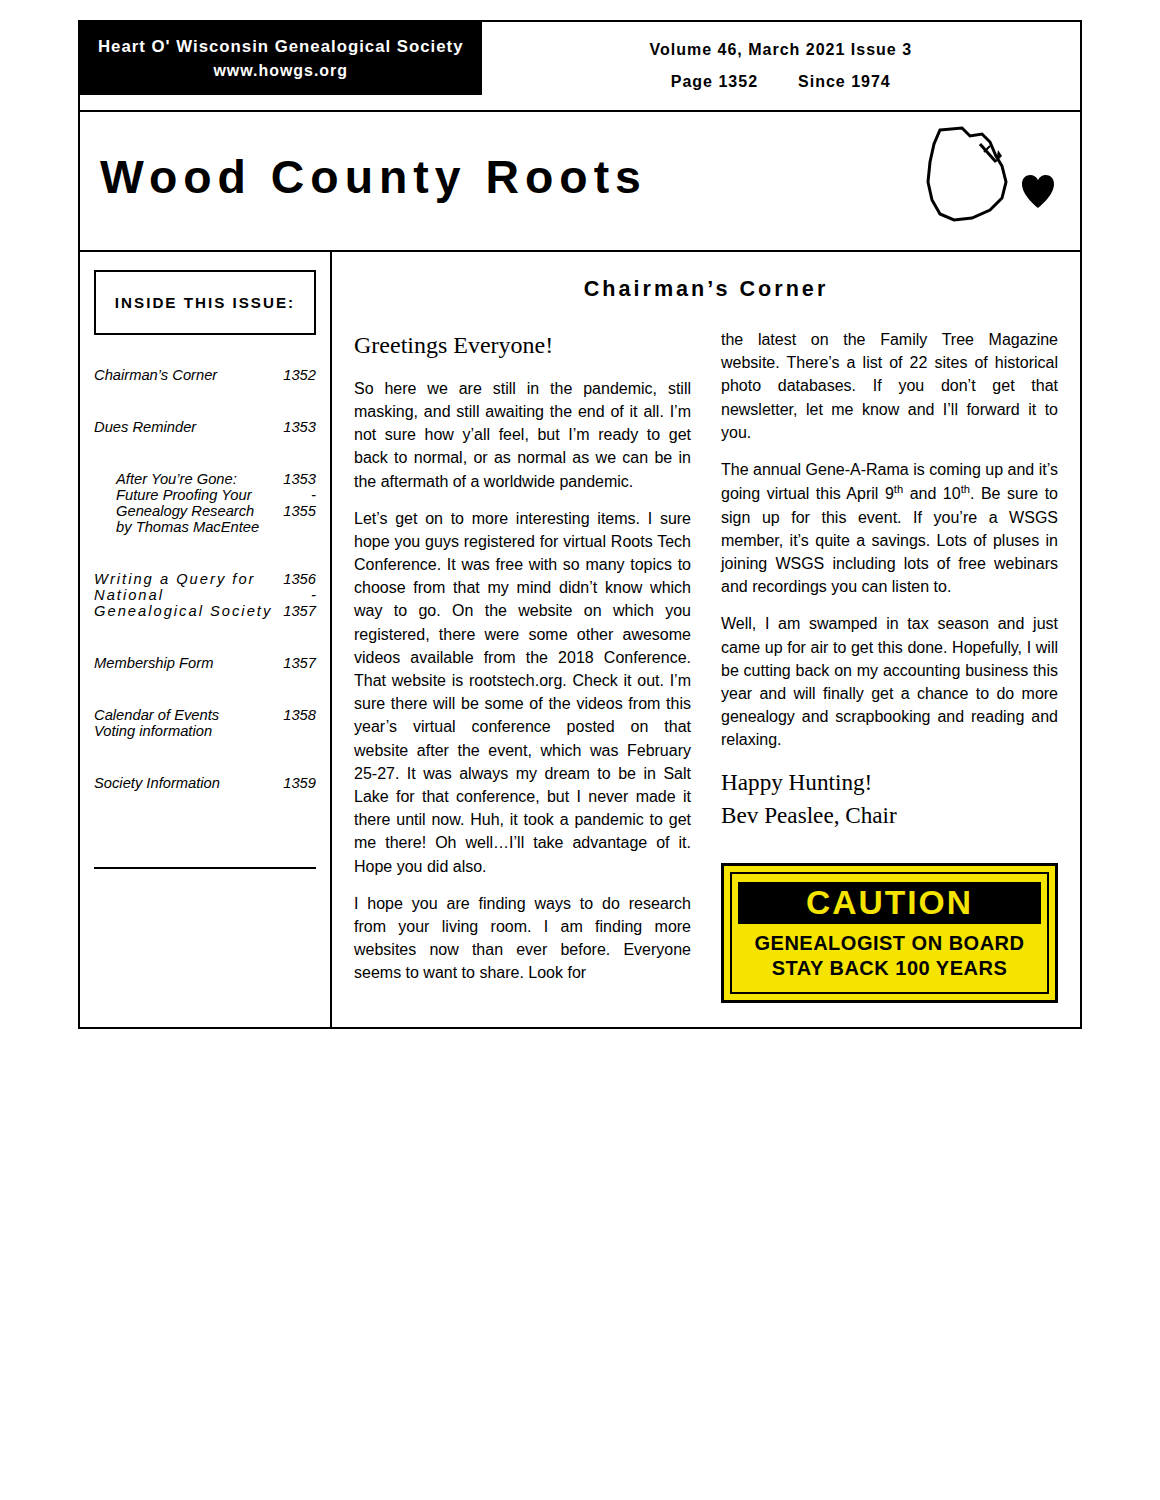Heart O' Wisconsin Genealogical Society www.howgs.org
Volume 46, March 2021 Issue 3 Page 1352 Since 1974
Wood County Roots
INSIDE THIS ISSUE:
| Chairman’s Corner | 1352 |
| Dues Reminder | 1353 |
| After You’re Gone: Future Proofing Your Genealogy Research by Thomas MacEntee | 1353 - 1355 |
| Writing a Query for National Genealogical Society | 1356 - 1357 |
| Membership Form | 1357 |
| Calendar of Events Voting information | 1358 |
| Society Information | 1359 |
Chairman’s Corner
Greetings Everyone!
So here we are still in the pandemic, still masking, and still awaiting the end of it all. I’m not sure how y’all feel, but I’m ready to get back to normal, or as normal as we can be in the aftermath of a worldwide pandemic.
Let’s get on to more interesting items. I sure hope you guys registered for virtual Roots Tech Conference. It was free with so many topics to choose from that my mind didn’t know which way to go. On the website on which you registered, there were some other awesome videos available from the 2018 Conference. That website is rootstech.org. Check it out. I’m sure there will be some of the videos from this year’s virtual conference posted on that website after the event, which was February 25-27. It was always my dream to be in Salt Lake for that conference, but I never made it there until now. Huh, it took a pandemic to get me there! Oh well…I’ll take advantage of it. Hope you did also.
I hope you are finding ways to do research from your living room. I am finding more websites now than ever before. Everyone seems to want to share. Look for
the latest on the Family Tree Magazine website. There’s a list of 22 sites of historical photo databases. If you don’t get that newsletter, let me know and I’ll forward it to you.
The annual Gene-A-Rama is coming up and it’s going virtual this April 9th and 10th. Be sure to sign up for this event. If you’re a WSGS member, it’s quite a savings. Lots of pluses in joining WSGS including lots of free webinars and recordings you can listen to.
Well, I am swamped in tax season and just came up for air to get this done. Hopefully, I will be cutting back on my accounting business this year and will finally get a chance to do more genealogy and scrapbooking and reading and relaxing.
Happy Hunting!
Bev Peaslee, Chair
CAUTION
GENEALOGIST ON BOARD
STAY BACK 100 YEARS